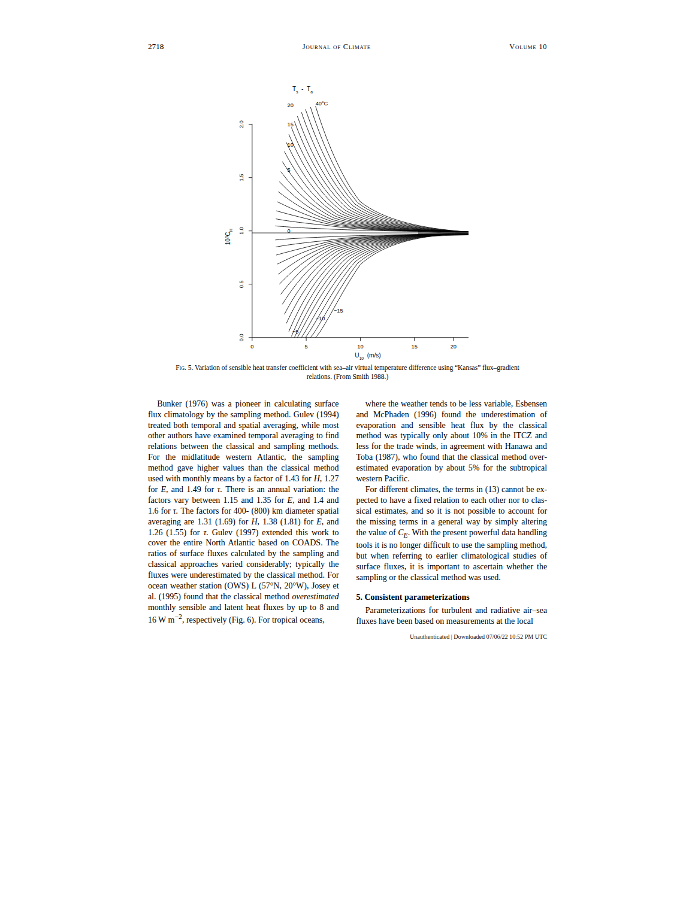2718
Journal of Climate
Volume 10
0 5 10 15 20 0.0 0.5 1.0 1.5 2.0 103CH U10 (m/s) Ts - Ta 20 40°C 15 10 5 0 −15 −10 −5
Fig. 5. Variation of sensible heat transfer coefficient with sea–air virtual temperature difference using “Kansas” flux–gradient relations. (From Smith 1988.)
Bunker (1976) was a pioneer in calculating surface flux climatology by the sampling method. Gulev (1994) treated both temporal and spatial averaging, while most other authors have examined temporal averaging to find relations between the classical and sampling methods. For the midlatitude western Atlantic, the sampling method gave higher values than the classical method used with monthly means by a factor of 1.43 for H, 1.27 for E, and 1.49 for τ. There is an annual variation: the factors vary between 1.15 and 1.35 for E, and 1.4 and 1.6 for τ. The factors for 400- (800) km diameter spatial averaging are 1.31 (1.69) for H, 1.38 (1.81) for E, and 1.26 (1.55) for τ. Gulev (1997) extended this work to cover the entire North Atlantic based on COADS. The ratios of surface fluxes calculated by the sampling and classical approaches varied considerably; typically the fluxes were underestimated by the classical method. For ocean weather station (OWS) L (57°N, 20°W), Josey et al. (1995) found that the classical method overestimated monthly sensible and latent heat fluxes by up to 8 and 16 W m−2, respectively (Fig. 6). For tropical oceans,
where the weather tends to be less variable, Esbensen and McPhaden (1996) found the underestimation of evaporation and sensible heat flux by the classical method was typically only about 10% in the ITCZ and less for the trade winds, in agreement with Hanawa and Toba (1987), who found that the classical method overestimated evaporation by about 5% for the subtropical western Pacific.
For different climates, the terms in (13) cannot be expected to have a fixed relation to each other nor to classical estimates, and so it is not possible to account for the missing terms in a general way by simply altering the value of CE. With the present powerful data handling tools it is no longer difficult to use the sampling method, but when referring to earlier climatological studies of surface fluxes, it is important to ascertain whether the sampling or the classical method was used.
5. Consistent parameterizations
Parameterizations for turbulent and radiative air–sea fluxes have been based on measurements at the local
Unauthenticated | Downloaded 07/06/22 10:52 PM UTC